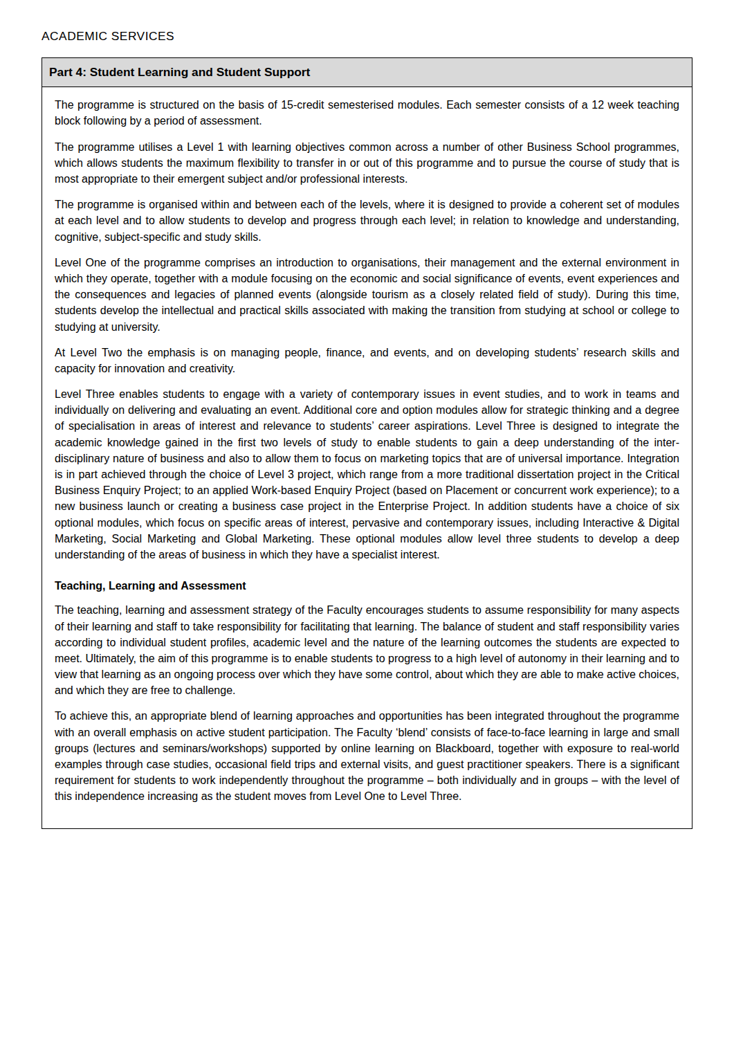ACADEMIC SERVICES
Part 4: Student Learning and Student Support
The programme is structured on the basis of 15-credit semesterised modules. Each semester consists of a 12 week teaching block following by a period of assessment.
The programme utilises a Level 1 with learning objectives common across a number of other Business School programmes, which allows students the maximum flexibility to transfer in or out of this programme and to pursue the course of study that is most appropriate to their emergent subject and/or professional interests.
The programme is organised within and between each of the levels, where it is designed to provide a coherent set of modules at each level and to allow students to develop and progress through each level; in relation to knowledge and understanding, cognitive, subject-specific and study skills.
Level One of the programme comprises an introduction to organisations, their management and the external environment in which they operate, together with a module focusing on the economic and social significance of events, event experiences and the consequences and legacies of planned events (alongside tourism as a closely related field of study). During this time, students develop the intellectual and practical skills associated with making the transition from studying at school or college to studying at university.
At Level Two the emphasis is on managing people, finance, and events, and on developing students’ research skills and capacity for innovation and creativity.
Level Three enables students to engage with a variety of contemporary issues in event studies, and to work in teams and individually on delivering and evaluating an event. Additional core and option modules allow for strategic thinking and a degree of specialisation in areas of interest and relevance to students’ career aspirations. Level Three is designed to integrate the academic knowledge gained in the first two levels of study to enable students to gain a deep understanding of the inter-disciplinary nature of business and also to allow them to focus on marketing topics that are of universal importance. Integration is in part achieved through the choice of Level 3 project, which range from a more traditional dissertation project in the Critical Business Enquiry Project; to an applied Work-based Enquiry Project (based on Placement or concurrent work experience); to a new business launch or creating a business case project in the Enterprise Project. In addition students have a choice of six optional modules, which focus on specific areas of interest, pervasive and contemporary issues, including Interactive & Digital Marketing, Social Marketing and Global Marketing. These optional modules allow level three students to develop a deep understanding of the areas of business in which they have a specialist interest.
Teaching, Learning and Assessment
The teaching, learning and assessment strategy of the Faculty encourages students to assume responsibility for many aspects of their learning and staff to take responsibility for facilitating that learning. The balance of student and staff responsibility varies according to individual student profiles, academic level and the nature of the learning outcomes the students are expected to meet. Ultimately, the aim of this programme is to enable students to progress to a high level of autonomy in their learning and to view that learning as an ongoing process over which they have some control, about which they are able to make active choices, and which they are free to challenge.
To achieve this, an appropriate blend of learning approaches and opportunities has been integrated throughout the programme with an overall emphasis on active student participation. The Faculty ‘blend’ consists of face-to-face learning in large and small groups (lectures and seminars/workshops) supported by online learning on Blackboard, together with exposure to real-world examples through case studies, occasional field trips and external visits, and guest practitioner speakers. There is a significant requirement for students to work independently throughout the programme – both individually and in groups – with the level of this independence increasing as the student moves from Level One to Level Three.